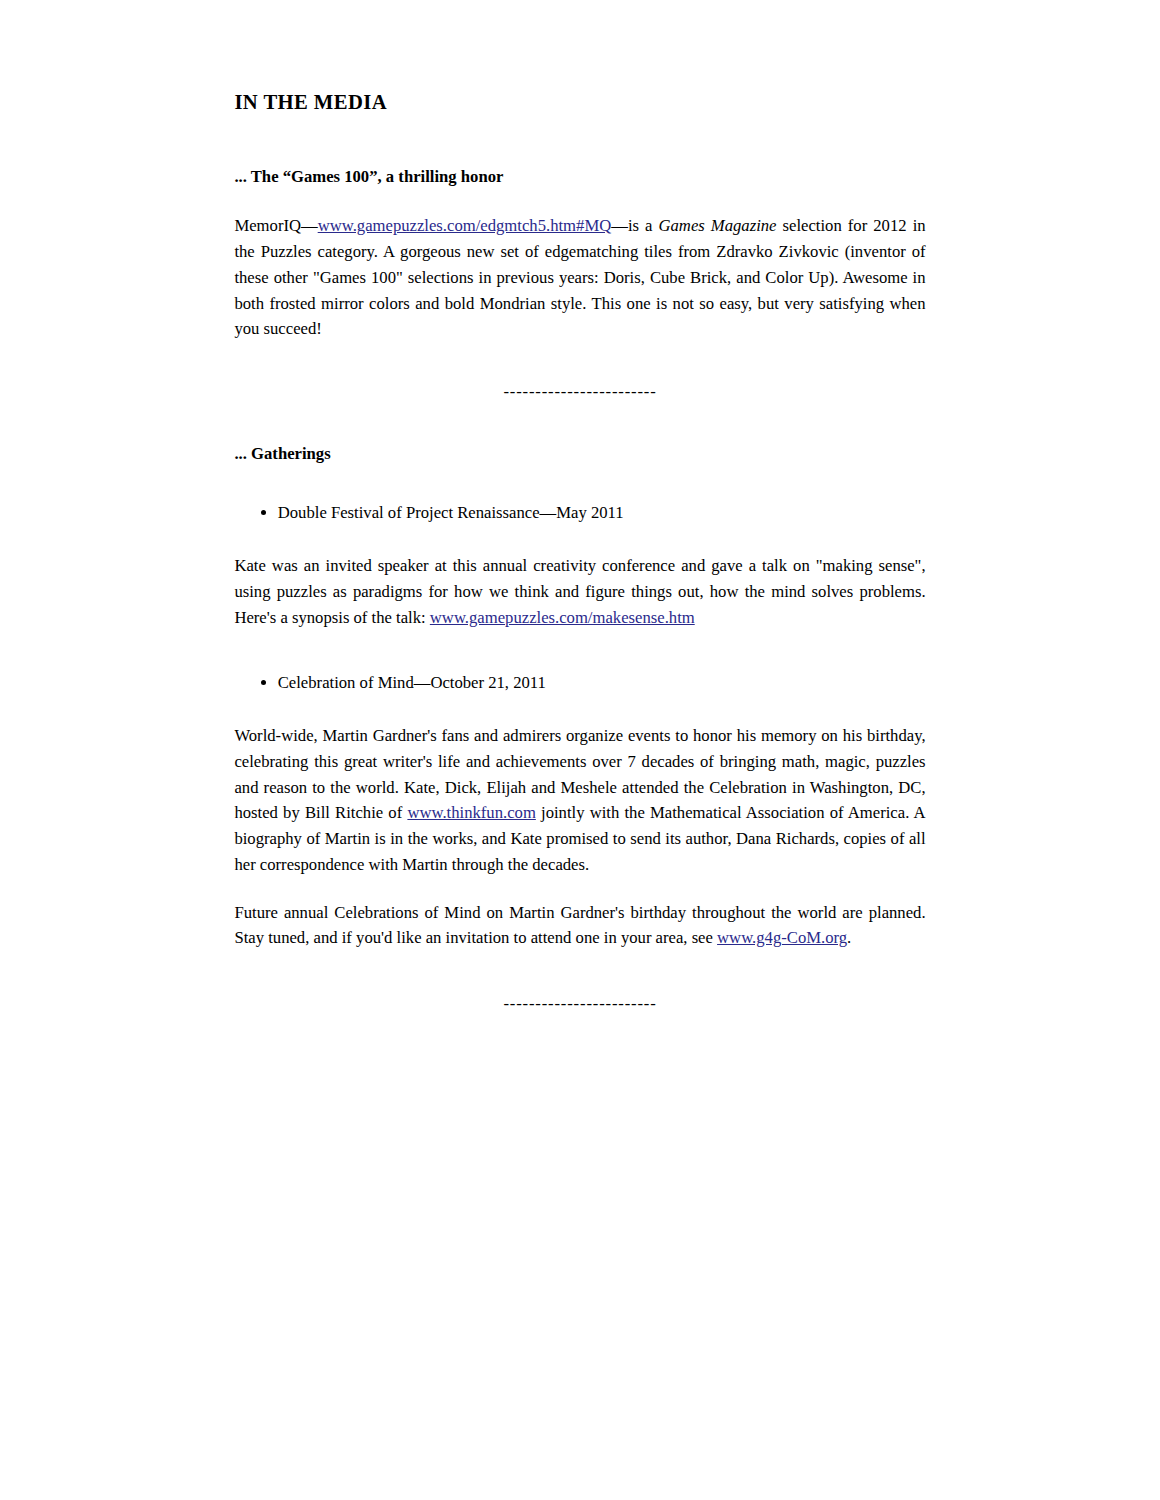IN THE MEDIA
... The “Games 100”, a thrilling honor
MemorIQ—www.gamepuzzles.com/edgmtch5.htm#MQ—is a Games Magazine selection for 2012 in the Puzzles category. A gorgeous new set of edgematching tiles from Zdravko Zivkovic (inventor of these other "Games 100" selections in previous years: Doris, Cube Brick, and Color Up). Awesome in both frosted mirror colors and bold Mondrian style. This one is not so easy, but very satisfying when you succeed!
------------------------
... Gatherings
Double Festival of Project Renaissance—May 2011
Kate was an invited speaker at this annual creativity conference and gave a talk on "making sense", using puzzles as paradigms for how we think and figure things out, how the mind solves problems. Here's a synopsis of the talk: www.gamepuzzles.com/makesense.htm
Celebration of Mind—October 21, 2011
World-wide, Martin Gardner's fans and admirers organize events to honor his memory on his birthday, celebrating this great writer's life and achievements over 7 decades of bringing math, magic, puzzles and reason to the world. Kate, Dick, Elijah and Meshele attended the Celebration in Washington, DC, hosted by Bill Ritchie of www.thinkfun.com jointly with the Mathematical Association of America. A biography of Martin is in the works, and Kate promised to send its author, Dana Richards, copies of all her correspondence with Martin through the decades.
Future annual Celebrations of Mind on Martin Gardner's birthday throughout the world are planned. Stay tuned, and if you'd like an invitation to attend one in your area, see www.g4g-CoM.org.
------------------------